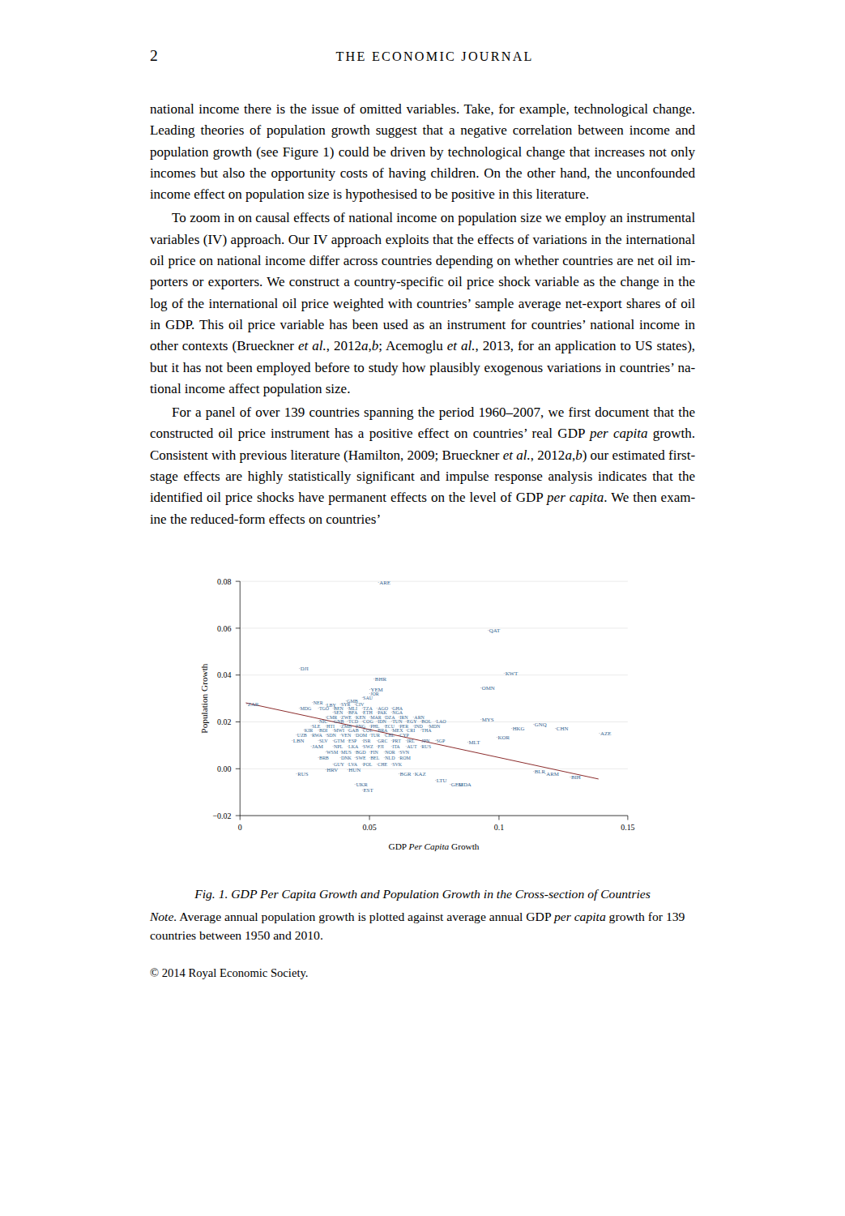2 The Economic Journal
national income there is the issue of omitted variables. Take, for example, technological change. Leading theories of population growth suggest that a negative correlation between income and population growth (see Figure 1) could be driven by technological change that increases not only incomes but also the opportunity costs of having children. On the other hand, the unconfounded income effect on population size is hypothesised to be positive in this literature.
To zoom in on causal effects of national income on population size we employ an instrumental variables (IV) approach. Our IV approach exploits that the effects of variations in the international oil price on national income differ across countries depending on whether countries are net oil importers or exporters. We construct a country-specific oil price shock variable as the change in the log of the international oil price weighted with countries’ sample average net-export shares of oil in GDP. This oil price variable has been used as an instrument for countries’ national income in other contexts (Brueckner et al., 2012a,b; Acemoglu et al., 2013, for an application to US states), but it has not been employed before to study how plausibly exogenous variations in countries’ national income affect population size.
For a panel of over 139 countries spanning the period 1960–2007, we first document that the constructed oil price instrument has a positive effect on countries’ real GDP per capita growth. Consistent with previous literature (Hamilton, 2009; Brueckner et al., 2012a,b) our estimated first-stage effects are highly statistically significant and impulse response analysis indicates that the identified oil price shocks have permanent effects on the level of GDP per capita. We then examine the reduced-form effects on countries’
−0.02 0.00 0.02 0.04 0.06 0.08 0 0.05 0.1 0.15 Population Growth GDP Per Capita Growth ·ARE ·QAT ·DJI ·KWT ·BHR ·OMN ·YEM ·JOR ·SAU ·GMB ·SYR ·CIV ·ZAR ·NER ·LBY ·MDG ·TGO ·BEN ·MLI ·TZA ·AGO ·GHA ·SEN ·BFA ·ETH ·PAK ·NGA ·CMR ·ZWE ·KEN ·MAR ·DZA ·IRN ·ARN ·NIC ·GNB ·TCD ·COG ·IDN ·TUN ·EGY ·BOL ·LAO ·MYS ·SLE ·HTI ·ZMB ·PNG ·PHL ·ECU ·PER ·IND ·MDN ·GNQ ·HKG ·CHN ·KIR ·BDI ·MWI ·GAB ·COL ·BRA ·MEX ·CRI ·THA ·UZB ·RWA ·SDN ·VEN ·DOM ·TUR ·CHL ·CYP ·KOR ·AZE ·LBN ·SLV ·GTM ·ESP ·ISR ·GRC ·PRT ·IRL ·JPN ·SGP ·MLT ·JAM ·NPL ·LKA ·SWZ ·FJI ·ITA ·AUT ·RUS ·WSM ·MUS ·BGD ·FIN ·NOR ·SVN ·BRB ·DNK ·SWE ·BEL ·NLD ·ROM ·GUY ·LVA ·POL ·CHE ·SVK ·HRV ·HUN ·RUS ·BGR ·KAZ ·BLR ·ARM ·BIH ·LTU ·GEO ·MDA ·UKR ·EST
Fig. 1. GDP Per Capita Growth and Population Growth in the Cross-section of Countries Note. Average annual population growth is plotted against average annual GDP per capita growth for 139 countries between 1950 and 2010.
© 2014 Royal Economic Society.